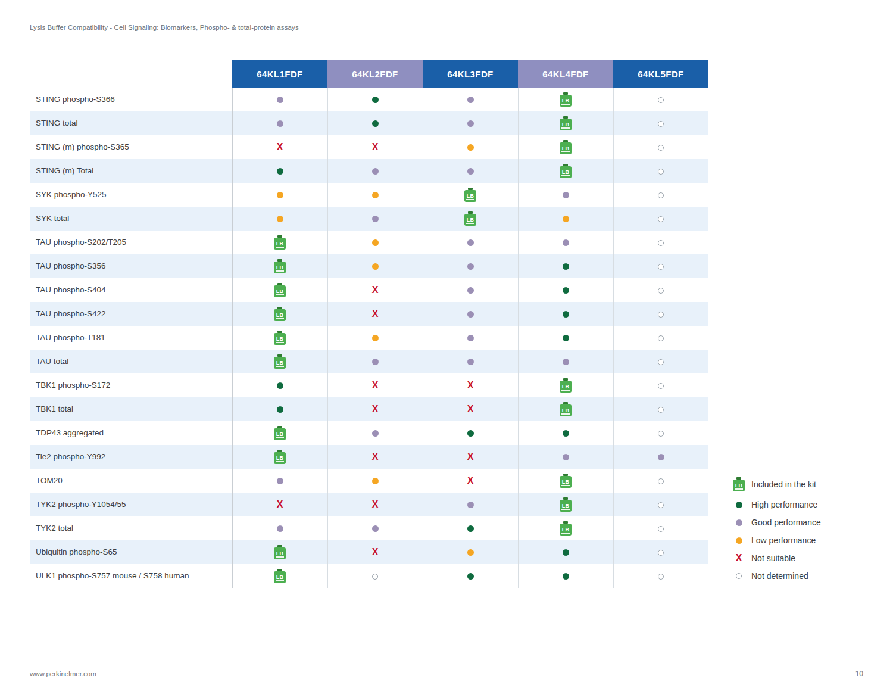Lysis Buffer Compatibility - Cell Signaling: Biomarkers, Phospho- & total-protein assays
| | 64KL1FDF | 64KL2FDF | 64KL3FDF | 64KL4FDF | 64KL5FDF |
| --- | --- | --- | --- | --- | --- |
| STING phospho-S366 | | | | LB | |
| STING total | | | | LB | |
| STING (m) phospho-S365 | X | X | | LB | |
| STING (m) Total | | | | LB | |
| SYK phospho-Y525 | | | LB | | |
| SYK total | | | LB | | |
| TAU phospho-S202/T205 | LB | | | | |
| TAU phospho-S356 | LB | | | | |
| TAU phospho-S404 | LB | X | | | |
| TAU phospho-S422 | LB | X | | | |
| TAU phospho-T181 | LB | | | | |
| TAU total | LB | | | | |
| TBK1 phospho-S172 | | X | X | LB | |
| TBK1 total | | X | X | LB | |
| TDP43 aggregated | LB | | | | |
| Tie2 phospho-Y992 | LB | X | X | | |
| TOM20 | | | X | LB | |
| TYK2 phospho-Y1054/55 | X | X | | LB | |
| TYK2 total | | | | LB | |
| Ubiquitin phospho-S65 | LB | X | | | |
| ULK1 phospho-S757 mouse / S758 human | LB | | | | |
LB Included in the kit
High performance
Good performance
Low performance
X Not suitable
Not determined
www.perkinelmer.com
10